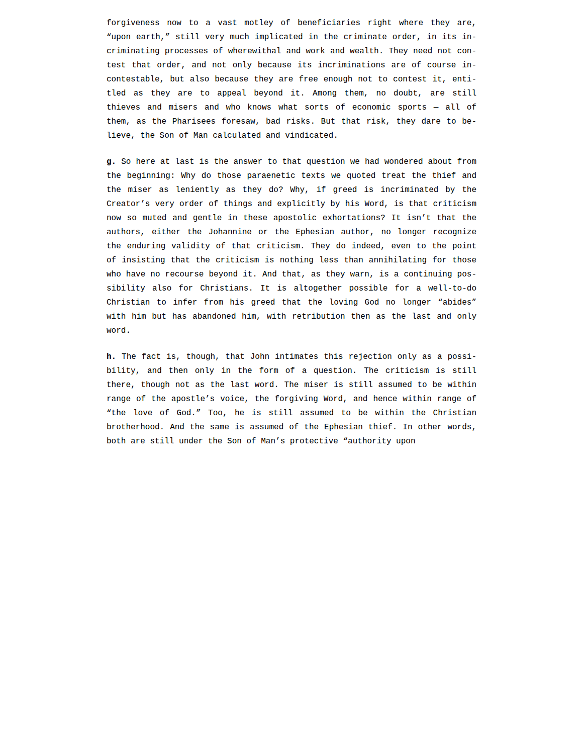forgiveness now to a vast motley of beneficiaries right where they are, “upon earth,” still very much implicated in the criminate order, in its incriminating processes of wherewithal and work and wealth. They need not contest that order, and not only because its incriminations are of course incontestable, but also because they are free enough not to contest it, entitled as they are to appeal beyond it. Among them, no doubt, are still thieves and misers and who knows what sorts of economic sports — all of them, as the Pharisees foresaw, bad risks. But that risk, they dare to believe, the Son of Man calculated and vindicated.
g. So here at last is the answer to that question we had wondered about from the beginning: Why do those paraenetic texts we quoted treat the thief and the miser as leniently as they do? Why, if greed is incriminated by the Creator’s very order of things and explicitly by his Word, is that criticism now so muted and gentle in these apostolic exhortations? It isn’t that the authors, either the Johannine or the Ephesian author, no longer recognize the enduring validity of that criticism. They do indeed, even to the point of insisting that the criticism is nothing less than annihilating for those who have no recourse beyond it. And that, as they warn, is a continuing possibility also for Christians. It is altogether possible for a well-to-do Christian to infer from his greed that the loving God no longer “abides” with him but has abandoned him, with retribution then as the last and only word.
h. The fact is, though, that John intimates this rejection only as a possibility, and then only in the form of a question. The criticism is still there, though not as the last word. The miser is still assumed to be within range of the apostle’s voice, the forgiving Word, and hence within range of “the love of God.” Too, he is still assumed to be within the Christian brotherhood. And the same is assumed of the Ephesian thief. In other words, both are still under the Son of Man’s protective “authority upon